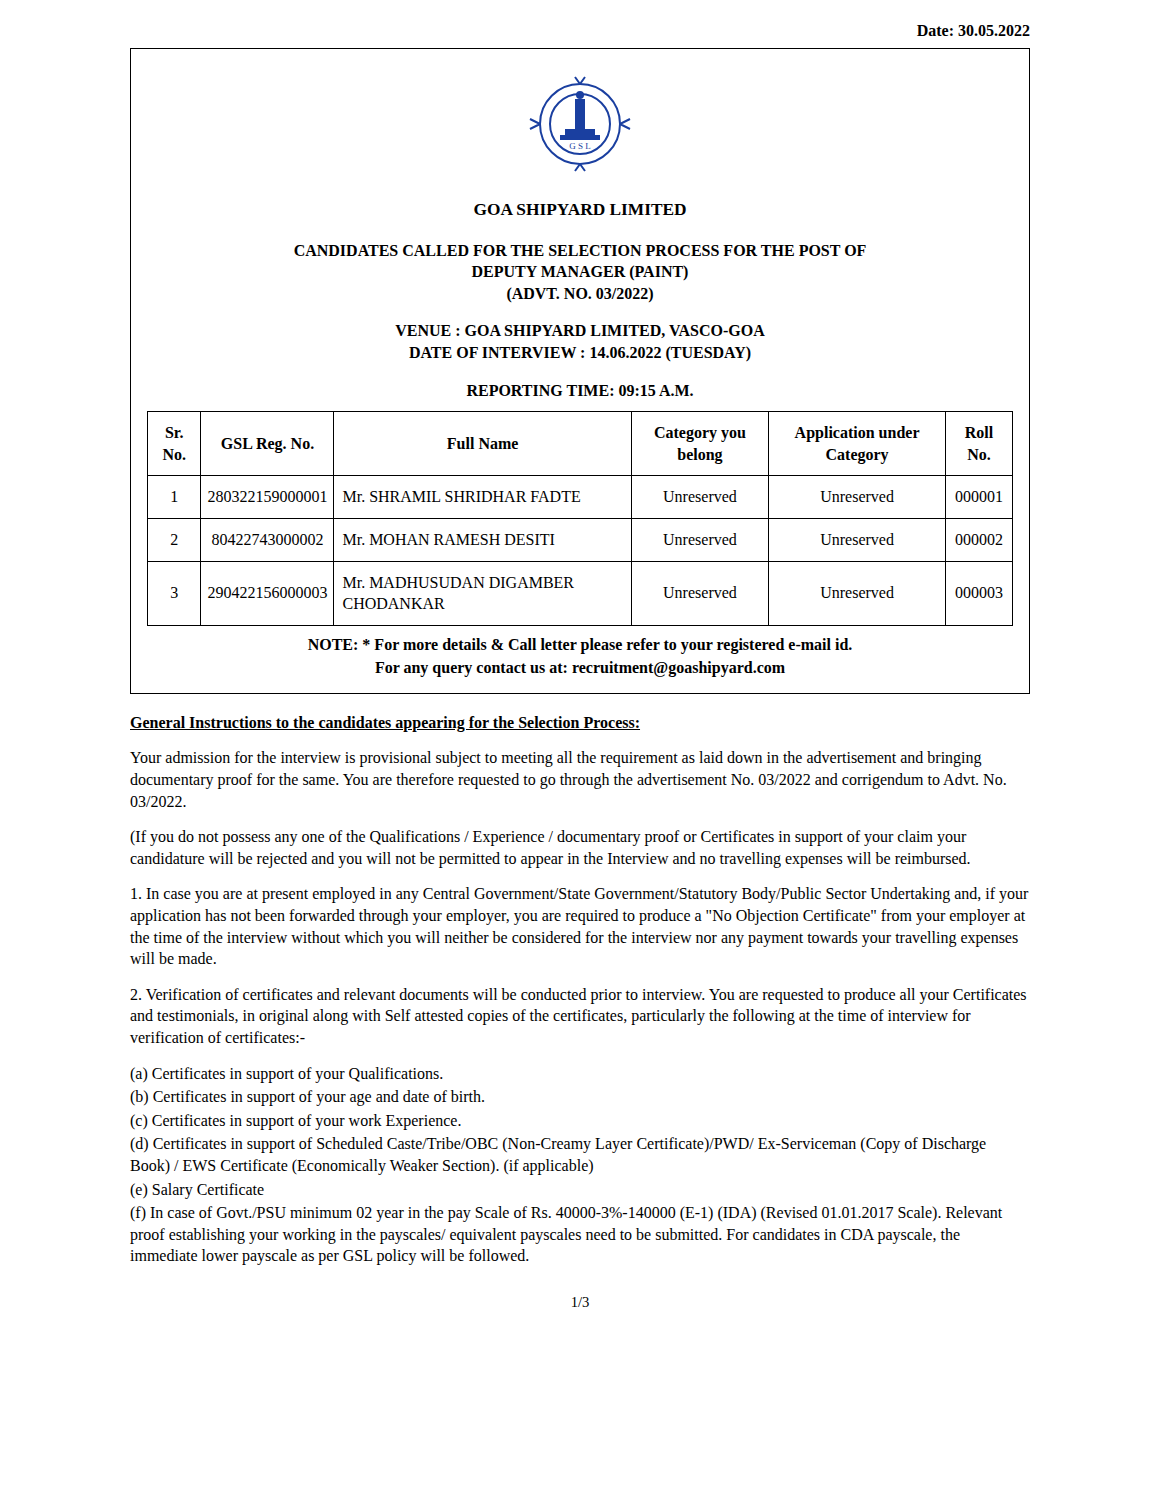Date: 30.05.2022
G S L
GOA SHIPYARD LIMITED
CANDIDATES CALLED FOR THE SELECTION PROCESS FOR THE POST OF
DEPUTY MANAGER (PAINT)
(ADVT. NO. 03/2022)
VENUE : GOA SHIPYARD LIMITED, VASCO-GOA
DATE OF INTERVIEW : 14.06.2022 (TUESDAY)
REPORTING TIME: 09:15 A.M.
| Sr. No. | GSL Reg. No. | Full Name | Category you belong | Application under Category | Roll No. |
| --- | --- | --- | --- | --- | --- |
| 1 | 280322159000001 | Mr. SHRAMIL SHRIDHAR FADTE | Unreserved | Unreserved | 000001 |
| 2 | 80422743000002 | Mr. MOHAN RAMESH DESITI | Unreserved | Unreserved | 000002 |
| 3 | 290422156000003 | Mr. MADHUSUDAN DIGAMBER CHODANKAR | Unreserved | Unreserved | 000003 |
NOTE: * For more details & Call letter please refer to your registered e-mail id.
For any query contact us at: recruitment@goashipyard.com
General Instructions to the candidates appearing for the Selection Process:
Your admission for the interview is provisional subject to meeting all the requirement as laid down in the advertisement and bringing documentary proof for the same. You are therefore requested to go through the advertisement No. 03/2022 and corrigendum to Advt. No. 03/2022.
(If you do not possess any one of the Qualifications / Experience / documentary proof or Certificates in support of your claim your candidature will be rejected and you will not be permitted to appear in the Interview and no travelling expenses will be reimbursed.
1. In case you are at present employed in any Central Government/State Government/Statutory Body/Public Sector Undertaking and, if your application has not been forwarded through your employer, you are required to produce a "No Objection Certificate" from your employer at the time of the interview without which you will neither be considered for the interview nor any payment towards your travelling expenses will be made.
2. Verification of certificates and relevant documents will be conducted prior to interview. You are requested to produce all your Certificates and testimonials, in original along with Self attested copies of the certificates, particularly the following at the time of interview for verification of certificates:-
(a) Certificates in support of your Qualifications.
(b) Certificates in support of your age and date of birth.
(c) Certificates in support of your work Experience.
(d) Certificates in support of Scheduled Caste/Tribe/OBC (Non-Creamy Layer Certificate)/PWD/ Ex-Serviceman (Copy of Discharge Book) / EWS Certificate (Economically Weaker Section). (if applicable)
(e) Salary Certificate
(f) In case of Govt./PSU minimum 02 year in the pay Scale of Rs. 40000-3%-140000 (E-1) (IDA) (Revised 01.01.2017 Scale). Relevant proof establishing your working in the payscales/ equivalent payscales need to be submitted. For candidates in CDA payscale, the immediate lower payscale as per GSL policy will be followed.
1/3